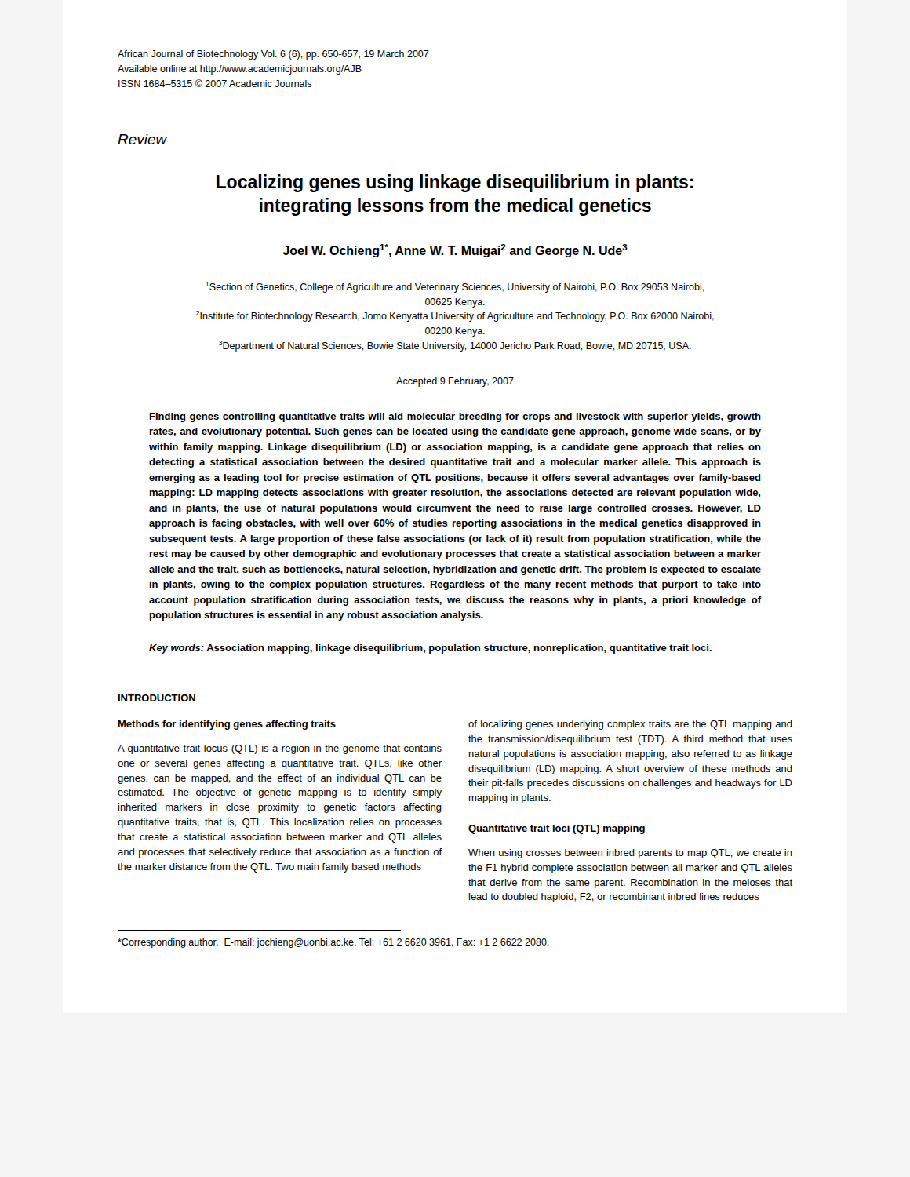African Journal of Biotechnology Vol. 6 (6), pp. 650-657, 19 March 2007
Available online at http://www.academicjournals.org/AJB
ISSN 1684–5315 © 2007 Academic Journals
Review
Localizing genes using linkage disequilibrium in plants:
integrating lessons from the medical genetics
Joel W. Ochieng1*, Anne W. T. Muigai2 and George N. Ude3
1Section of Genetics, College of Agriculture and Veterinary Sciences, University of Nairobi, P.O. Box 29053 Nairobi,
00625 Kenya.
2Institute for Biotechnology Research, Jomo Kenyatta University of Agriculture and Technology, P.O. Box 62000 Nairobi,
00200 Kenya.
3Department of Natural Sciences, Bowie State University, 14000 Jericho Park Road, Bowie, MD 20715, USA.
Accepted 9 February, 2007
Finding genes controlling quantitative traits will aid molecular breeding for crops and livestock with superior yields, growth rates, and evolutionary potential. Such genes can be located using the candidate gene approach, genome wide scans, or by within family mapping. Linkage disequilibrium (LD) or association mapping, is a candidate gene approach that relies on detecting a statistical association between the desired quantitative trait and a molecular marker allele. This approach is emerging as a leading tool for precise estimation of QTL positions, because it offers several advantages over family-based mapping: LD mapping detects associations with greater resolution, the associations detected are relevant population wide, and in plants, the use of natural populations would circumvent the need to raise large controlled crosses. However, LD approach is facing obstacles, with well over 60% of studies reporting associations in the medical genetics disapproved in subsequent tests. A large proportion of these false associations (or lack of it) result from population stratification, while the rest may be caused by other demographic and evolutionary processes that create a statistical association between a marker allele and the trait, such as bottlenecks, natural selection, hybridization and genetic drift. The problem is expected to escalate in plants, owing to the complex population structures. Regardless of the many recent methods that purport to take into account population stratification during association tests, we discuss the reasons why in plants, a priori knowledge of population structures is essential in any robust association analysis.
Key words: Association mapping, linkage disequilibrium, population structure, nonreplication, quantitative trait loci.
INTRODUCTION
Methods for identifying genes affecting traits
A quantitative trait locus (QTL) is a region in the genome that contains one or several genes affecting a quantitative trait. QTLs, like other genes, can be mapped, and the effect of an individual QTL can be estimated. The objective of genetic mapping is to identify simply inherited markers in close proximity to genetic factors affecting quantitative traits, that is, QTL. This localization relies on processes that create a statistical association between marker and QTL alleles and processes that selectively reduce that association as a function of the marker distance from the QTL. Two main family based methods
of localizing genes underlying complex traits are the QTL mapping and the transmission/disequilibrium test (TDT). A third method that uses natural populations is association mapping, also referred to as linkage disequilibrium (LD) mapping. A short overview of these methods and their pit-falls precedes discussions on challenges and headways for LD mapping in plants.
Quantitative trait loci (QTL) mapping
When using crosses between inbred parents to map QTL, we create in the F1 hybrid complete association between all marker and QTL alleles that derive from the same parent. Recombination in the meioses that lead to doubled haploid, F2, or recombinant inbred lines reduces
*Corresponding author. E-mail: jochieng@uonbi.ac.ke. Tel: +61 2 6620 3961, Fax: +1 2 6622 2080.